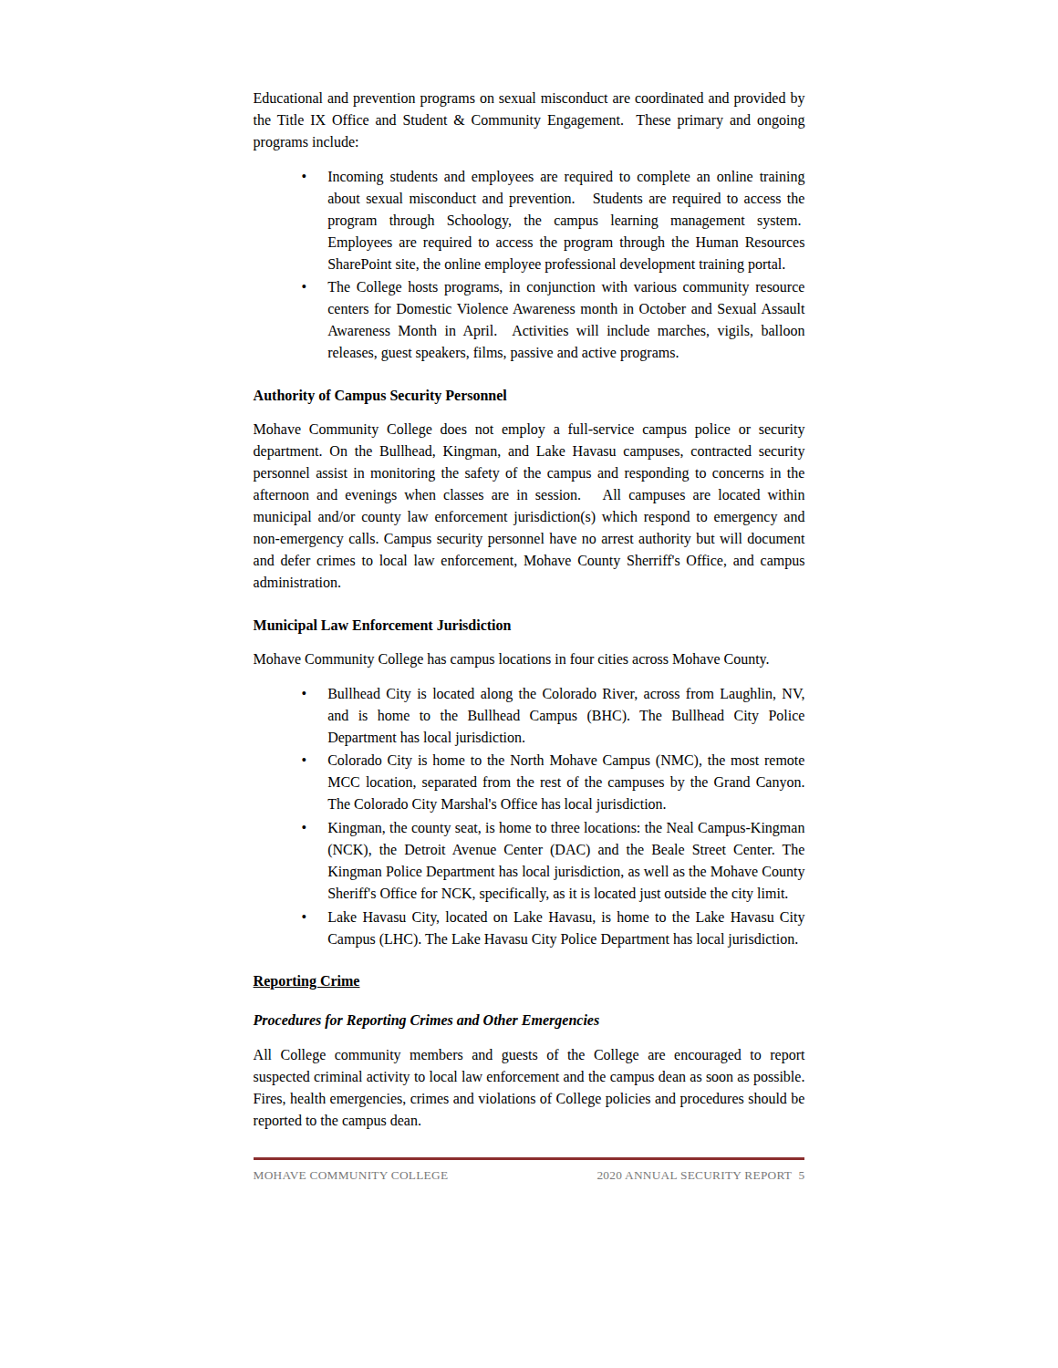Educational and prevention programs on sexual misconduct are coordinated and provided by the Title IX Office and Student & Community Engagement. These primary and ongoing programs include:
Incoming students and employees are required to complete an online training about sexual misconduct and prevention. Students are required to access the program through Schoology, the campus learning management system. Employees are required to access the program through the Human Resources SharePoint site, the online employee professional development training portal.
The College hosts programs, in conjunction with various community resource centers for Domestic Violence Awareness month in October and Sexual Assault Awareness Month in April. Activities will include marches, vigils, balloon releases, guest speakers, films, passive and active programs.
Authority of Campus Security Personnel
Mohave Community College does not employ a full-service campus police or security department. On the Bullhead, Kingman, and Lake Havasu campuses, contracted security personnel assist in monitoring the safety of the campus and responding to concerns in the afternoon and evenings when classes are in session. All campuses are located within municipal and/or county law enforcement jurisdiction(s) which respond to emergency and non-emergency calls. Campus security personnel have no arrest authority but will document and defer crimes to local law enforcement, Mohave County Sherriff's Office, and campus administration.
Municipal Law Enforcement Jurisdiction
Mohave Community College has campus locations in four cities across Mohave County.
Bullhead City is located along the Colorado River, across from Laughlin, NV, and is home to the Bullhead Campus (BHC). The Bullhead City Police Department has local jurisdiction.
Colorado City is home to the North Mohave Campus (NMC), the most remote MCC location, separated from the rest of the campuses by the Grand Canyon. The Colorado City Marshal's Office has local jurisdiction.
Kingman, the county seat, is home to three locations: the Neal Campus-Kingman (NCK), the Detroit Avenue Center (DAC) and the Beale Street Center. The Kingman Police Department has local jurisdiction, as well as the Mohave County Sheriff's Office for NCK, specifically, as it is located just outside the city limit.
Lake Havasu City, located on Lake Havasu, is home to the Lake Havasu City Campus (LHC). The Lake Havasu City Police Department has local jurisdiction.
Reporting Crime
Procedures for Reporting Crimes and Other Emergencies
All College community members and guests of the College are encouraged to report suspected criminal activity to local law enforcement and the campus dean as soon as possible. Fires, health emergencies, crimes and violations of College policies and procedures should be reported to the campus dean.
MOHAVE COMMUNITY COLLEGE 2020 ANNUAL SECURITY REPORT 5